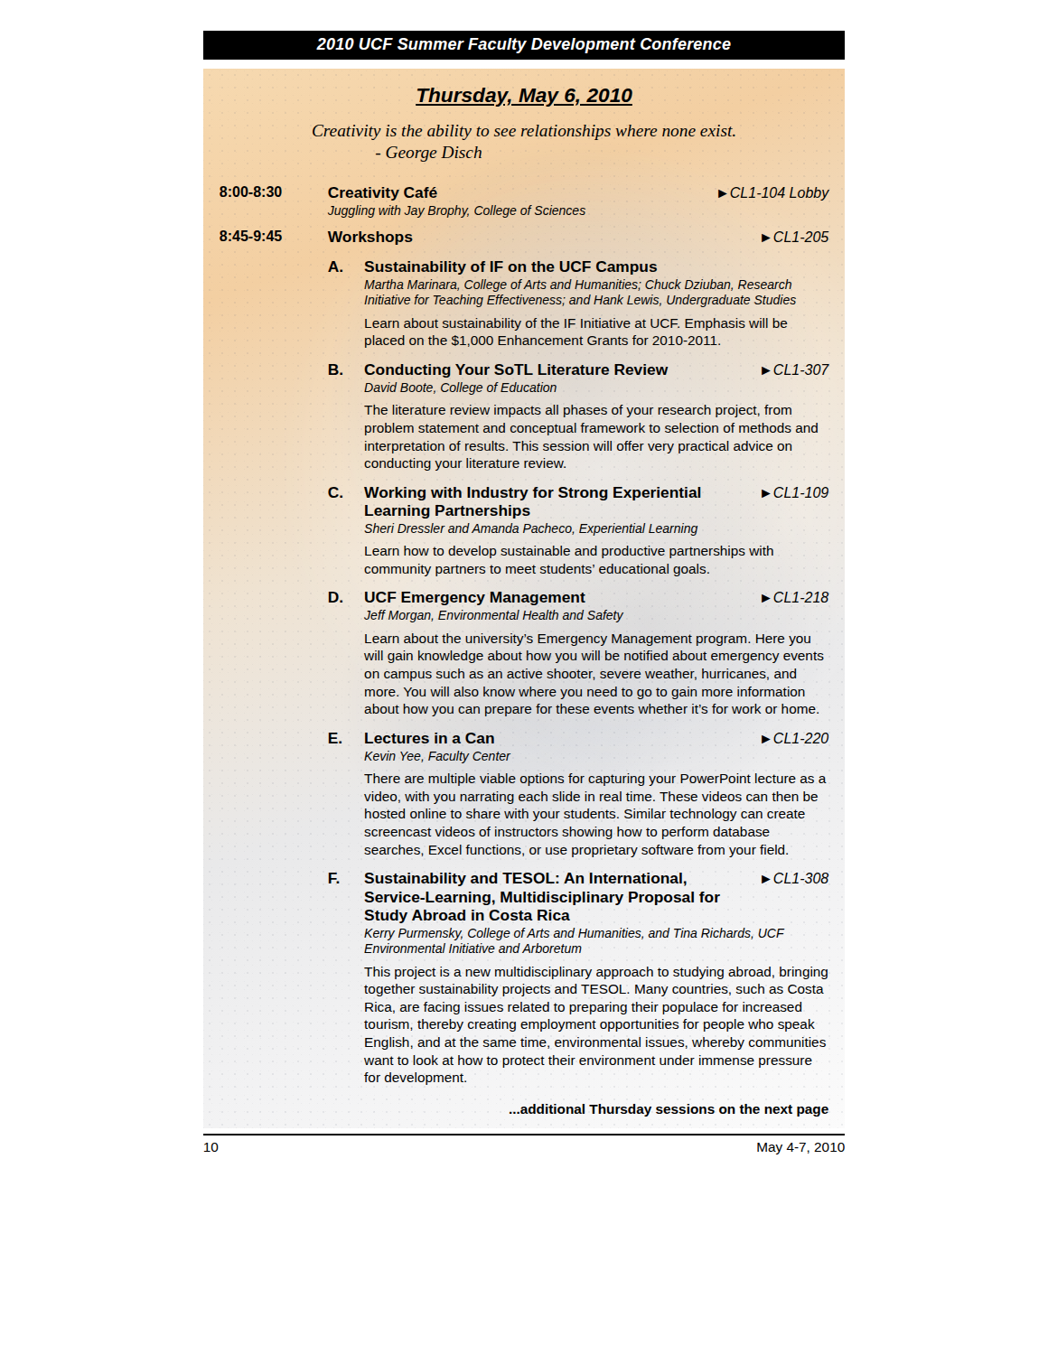2010 UCF Summer Faculty Development Conference
Thursday, May 6, 2010
Creativity is the ability to see relationships where none exist. - George Disch
8:00-8:30
Creativity Café ►CL1-104 Lobby
Juggling with Jay Brophy, College of Sciences
8:45-9:45
Workshops ►CL1-205
A.
Sustainability of IF on the UCF Campus
Martha Marinara, College of Arts and Humanities; Chuck Dziuban, Research Initiative for Teaching Effectiveness; and Hank Lewis, Undergraduate Studies
Learn about sustainability of the IF Initiative at UCF. Emphasis will be placed on the $1,000 Enhancement Grants for 2010-2011.
B.
Conducting Your SoTL Literature Review ►CL1-307
David Boote, College of Education
The literature review impacts all phases of your research project, from problem statement and conceptual framework to selection of methods and interpretation of results. This session will offer very practical advice on conducting your literature review.
C.
Working with Industry for Strong Experiential Learning Partnerships ►CL1-109
Sheri Dressler and Amanda Pacheco, Experiential Learning
Learn how to develop sustainable and productive partnerships with community partners to meet students’ educational goals.
D.
UCF Emergency Management ►CL1-218
Jeff Morgan, Environmental Health and Safety
Learn about the university’s Emergency Management program. Here you will gain knowledge about how you will be notified about emergency events on campus such as an active shooter, severe weather, hurricanes, and more. You will also know where you need to go to gain more information about how you can prepare for these events whether it’s for work or home.
E.
Lectures in a Can ►CL1-220
Kevin Yee, Faculty Center
There are multiple viable options for capturing your PowerPoint lecture as a video, with you narrating each slide in real time. These videos can then be hosted online to share with your students. Similar technology can create screencast videos of instructors showing how to perform database searches, Excel functions, or use proprietary software from your field.
F.
Sustainability and TESOL: An International, Service-Learning, Multidisciplinary Proposal for Study Abroad in Costa Rica ►CL1-308
Kerry Purmensky, College of Arts and Humanities, and Tina Richards, UCF Environmental Initiative and Arboretum
This project is a new multidisciplinary approach to studying abroad, bringing together sustainability projects and TESOL. Many countries, such as Costa Rica, are facing issues related to preparing their populace for increased tourism, thereby creating employment opportunities for people who speak English, and at the same time, environmental issues, whereby communities want to look at how to protect their environment under immense pressure for development.
...additional Thursday sessions on the next page
10 May 4-7, 2010